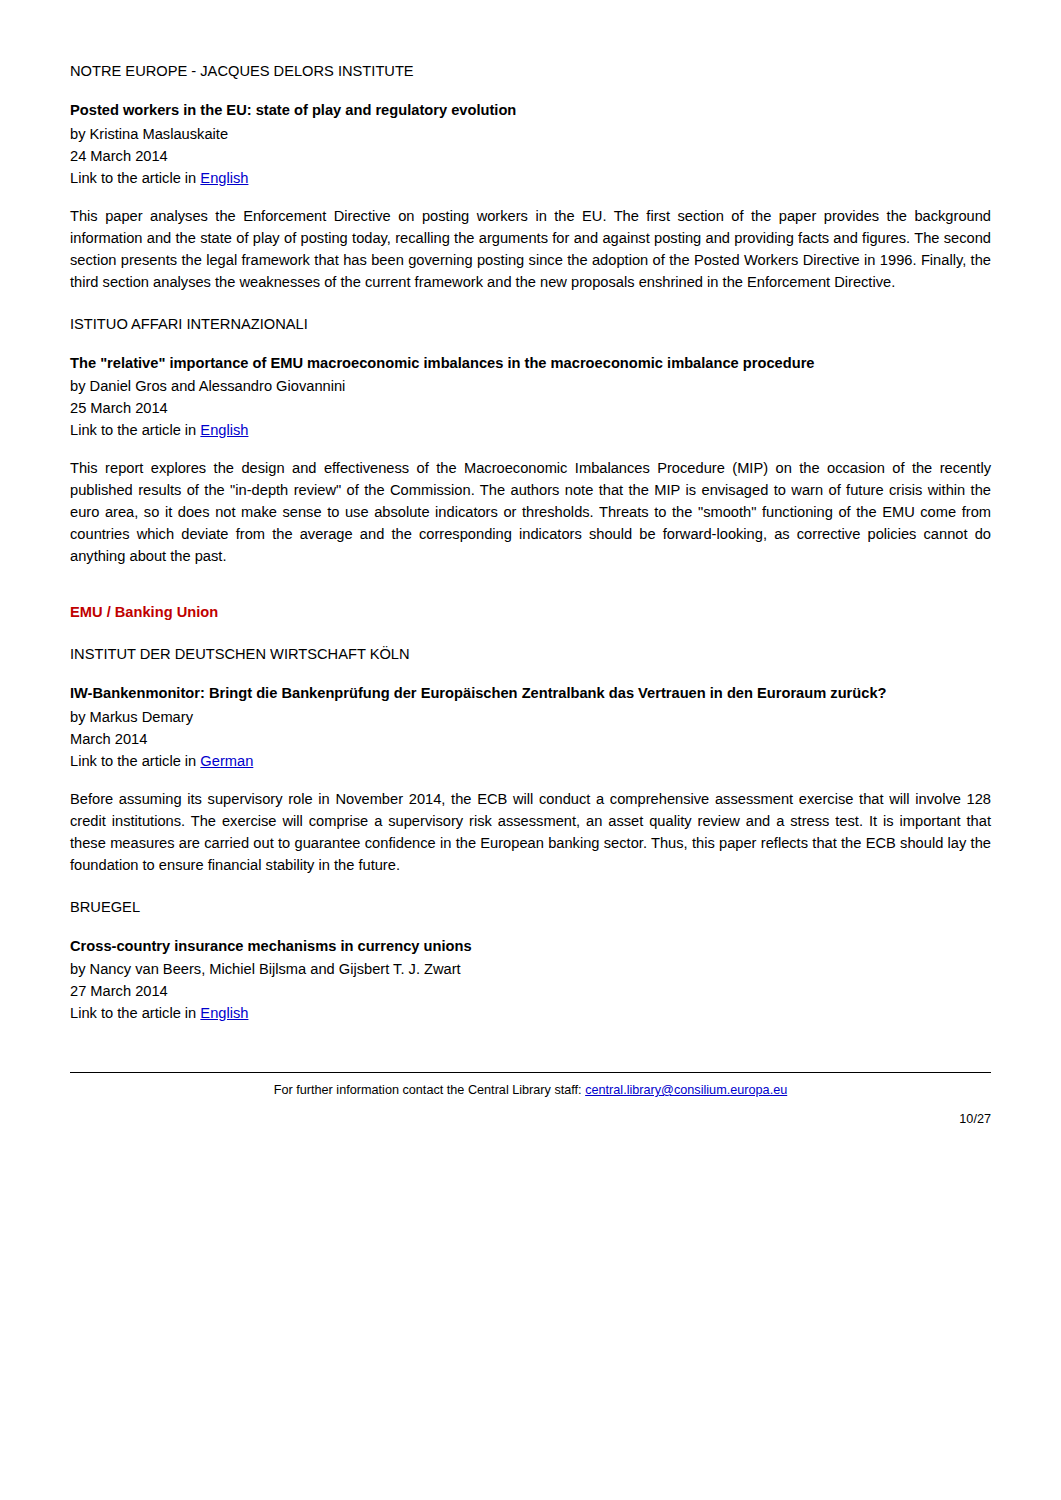NOTRE EUROPE - JACQUES DELORS INSTITUTE
Posted workers in the EU: state of play and regulatory evolution
by Kristina Maslauskaite
24 March 2014
Link to the article in English
This paper analyses the Enforcement Directive on posting workers in the EU. The first section of the paper provides the background information and the state of play of posting today, recalling the arguments for and against posting and providing facts and figures. The second section presents the legal framework that has been governing posting since the adoption of the Posted Workers Directive in 1996. Finally, the third section analyses the weaknesses of the current framework and the new proposals enshrined in the Enforcement Directive.
ISTITUO AFFARI INTERNAZIONALI
The "relative" importance of EMU macroeconomic imbalances in the macroeconomic imbalance procedure
by Daniel Gros and Alessandro Giovannini
25 March 2014
Link to the article in English
This report explores the design and effectiveness of the Macroeconomic Imbalances Procedure (MIP) on the occasion of the recently published results of the "in-depth review" of the Commission. The authors note that the MIP is envisaged to warn of future crisis within the euro area, so it does not make sense to use absolute indicators or thresholds. Threats to the "smooth" functioning of the EMU come from countries which deviate from the average and the corresponding indicators should be forward-looking, as corrective policies cannot do anything about the past.
EMU / Banking Union
INSTITUT DER DEUTSCHEN WIRTSCHAFT KÖLN
IW-Bankenmonitor: Bringt die Bankenprüfung der Europäischen Zentralbank das Vertrauen in den Euroraum zurück?
by Markus Demary
March 2014
Link to the article in German
Before assuming its supervisory role in November 2014, the ECB will conduct a comprehensive assessment exercise that will involve 128 credit institutions. The exercise will comprise a supervisory risk assessment, an asset quality review and a stress test. It is important that these measures are carried out to guarantee confidence in the European banking sector. Thus, this paper reflects that the ECB should lay the foundation to ensure financial stability in the future.
BRUEGEL
Cross-country insurance mechanisms in currency unions
by Nancy van Beers, Michiel Bijlsma and Gijsbert T. J. Zwart
27 March 2014
Link to the article in English
For further information contact the Central Library staff: central.library@consilium.europa.eu
10/27